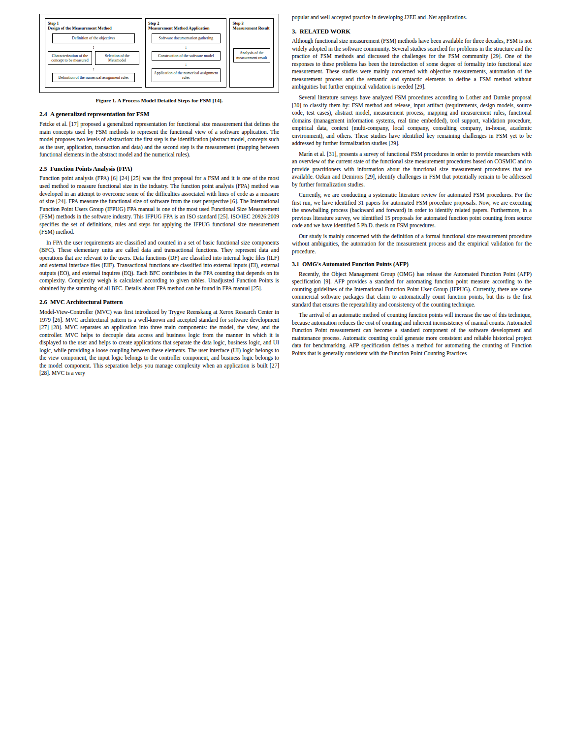Step 1
Design of the Measurement Method
Definition of the objectives
↕
Characterization of the concept to be measured
Selection of the Metamodel
↕
Definition of the numerical assignment rules
Step 2
Measurement Method Application
Software documentation gathering
↓
Construction of the software model
↓
Application of the numerical assignment rules
Step 3
Measurement Result
Analysis of the measurement result
Figure 1. A Process Model Detailed Steps for FSM [14].
2.4 A generalized representation for FSM
Fetcke et al. [17] proposed a generalized representation for functional size measurement that defines the main concepts used by FSM methods to represent the functional view of a software application. The model proposes two levels of abstraction: the first step is the identification (abstract model, concepts such as the user, application, transaction and data) and the second step is the measurement (mapping between functional elements in the abstract model and the numerical rules).
2.5 Function Points Analysis (FPA)
Function point analysis (FPA) [6] [24] [25] was the first proposal for a FSM and it is one of the most used method to measure functional size in the industry. The function point analysis (FPA) method was developed in an attempt to overcome some of the difficulties associated with lines of code as a measure of size [24]. FPA measure the functional size of software from the user perspective [6]. The International Function Point Users Group (IFPUG) FPA manual is one of the most used Functional Size Measurement (FSM) methods in the software industry. This IFPUG FPA is an ISO standard [25]. ISO/IEC 20926:2009 specifies the set of definitions, rules and steps for applying the IFPUG functional size measurement (FSM) method.
In FPA the user requirements are classified and counted in a set of basic functional size components (BFC). These elementary units are called data and transactional functions. They represent data and operations that are relevant to the users. Data functions (DF) are classified into internal logic files (ILF) and external interface files (EIF). Transactional functions are classified into external inputs (EI), external outputs (EO), and external inquires (EQ). Each BFC contributes in the FPA counting that depends on its complexity. Complexity weigh is calculated according to given tables. Unadjusted Function Points is obtained by the summing of all BFC. Details about FPA method can be found in FPA manual [25].
2.6 MVC Architectural Pattern
Model-View-Controller (MVC) was first introduced by Trygve Reenskaug at Xerox Research Center in 1979 [26]. MVC architectural pattern is a well-known and accepted standard for software development [27] [28]. MVC separates an application into three main components: the model, the view, and the controller. MVC helps to decouple data access and business logic from the manner in which it is displayed to the user and helps to create applications that separate the data logic, business logic, and UI logic, while providing a loose coupling between these elements. The user interface (UI) logic belongs to the view component, the input logic belongs to the controller component, and business logic belongs to the model component. This separation helps you manage complexity when an application is built [27] [28]. MVC is a very
popular and well accepted practice in developing J2EE and .Net applications.
3. RELATED WORK
Although functional size measurement (FSM) methods have been available for three decades, FSM is not widely adopted in the software community. Several studies searched for problems in the structure and the practice of FSM methods and discussed the challenges for the FSM community [29]. One of the responses to these problems has been the introduction of some degree of formality into functional size measurement. These studies were mainly concerned with objective measurements, automation of the measurement process and the semantic and syntactic elements to define a FSM method without ambiguities but further empirical validation is needed [29].
Several literature surveys have analyzed FSM procedures according to Lother and Dumke proposal [30] to classify them by: FSM method and release, input artifact (requirements, design models, source code, test cases), abstract model, measurement process, mapping and measurement rules, functional domains (management information systems, real time embedded), tool support, validation procedure, empirical data, context (multi-company, local company, consulting company, in-house, academic environment), and others. These studies have identified key remaining challenges in FSM yet to be addressed by further formalization studies [29].
Marín et al. [31], presents a survey of functional FSM procedures in order to provide researchers with an overview of the current state of the functional size measurement procedures based on COSMIC and to provide practitioners with information about the functional size measurement procedures that are available. Ozkan and Demirors [29], identify challenges in FSM that potentially remain to be addressed by further formalization studies.
Currently, we are conducting a systematic literature review for automated FSM procedures. For the first run, we have identified 31 papers for automated FSM procedure proposals. Now, we are executing the snowballing process (backward and forward) in order to identify related papers. Furthermore, in a previous literature survey, we identified 15 proposals for automated function point counting from source code and we have identified 5 Ph.D. thesis on FSM procedures.
Our study is mainly concerned with the definition of a formal functional size measurement procedure without ambiguities, the automation for the measurement process and the empirical validation for the procedure.
3.1 OMG's Automated Function Points (AFP)
Recently, the Object Management Group (OMG) has release the Automated Function Point (AFP) specification [9]. AFP provides a standard for automating function point measure according to the counting guidelines of the International Function Point User Group (IFPUG). Currently, there are some commercial software packages that claim to automatically count function points, but this is the first standard that ensures the repeatability and consistency of the counting technique.
The arrival of an automatic method of counting function points will increase the use of this technique, because automation reduces the cost of counting and inherent inconsistency of manual counts. Automated Function Point measurement can become a standard component of the software development and maintenance process. Automatic counting could generate more consistent and reliable historical project data for benchmarking. AFP specification defines a method for automating the counting of Function Points that is generally consistent with the Function Point Counting Practices